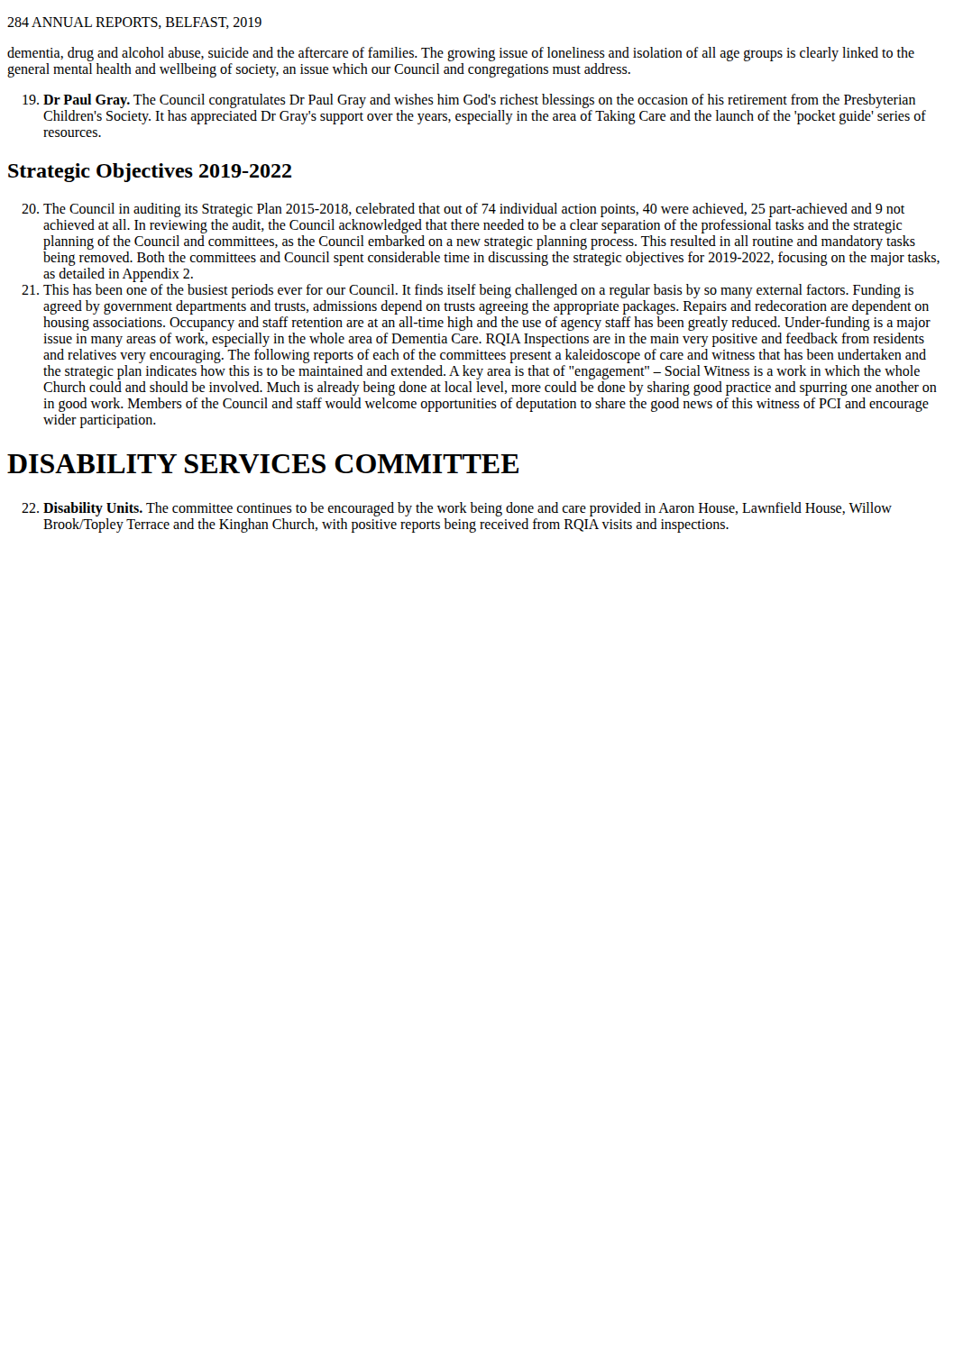284 ANNUAL REPORTS, BELFAST, 2019
dementia, drug and alcohol abuse, suicide and the aftercare of families. The growing issue of loneliness and isolation of all age groups is clearly linked to the general mental health and wellbeing of society, an issue which our Council and congregations must address.
Dr Paul Gray. The Council congratulates Dr Paul Gray and wishes him God's richest blessings on the occasion of his retirement from the Presbyterian Children's Society. It has appreciated Dr Gray's support over the years, especially in the area of Taking Care and the launch of the 'pocket guide' series of resources.
Strategic Objectives 2019-2022
The Council in auditing its Strategic Plan 2015-2018, celebrated that out of 74 individual action points, 40 were achieved, 25 part-achieved and 9 not achieved at all. In reviewing the audit, the Council acknowledged that there needed to be a clear separation of the professional tasks and the strategic planning of the Council and committees, as the Council embarked on a new strategic planning process. This resulted in all routine and mandatory tasks being removed. Both the committees and Council spent considerable time in discussing the strategic objectives for 2019-2022, focusing on the major tasks, as detailed in Appendix 2.
This has been one of the busiest periods ever for our Council. It finds itself being challenged on a regular basis by so many external factors. Funding is agreed by government departments and trusts, admissions depend on trusts agreeing the appropriate packages. Repairs and redecoration are dependent on housing associations. Occupancy and staff retention are at an all-time high and the use of agency staff has been greatly reduced. Under-funding is a major issue in many areas of work, especially in the whole area of Dementia Care. RQIA Inspections are in the main very positive and feedback from residents and relatives very encouraging. The following reports of each of the committees present a kaleidoscope of care and witness that has been undertaken and the strategic plan indicates how this is to be maintained and extended. A key area is that of "engagement" – Social Witness is a work in which the whole Church could and should be involved. Much is already being done at local level, more could be done by sharing good practice and spurring one another on in good work. Members of the Council and staff would welcome opportunities of deputation to share the good news of this witness of PCI and encourage wider participation.
DISABILITY SERVICES COMMITTEE
Disability Units. The committee continues to be encouraged by the work being done and care provided in Aaron House, Lawnfield House, Willow Brook/Topley Terrace and the Kinghan Church, with positive reports being received from RQIA visits and inspections.